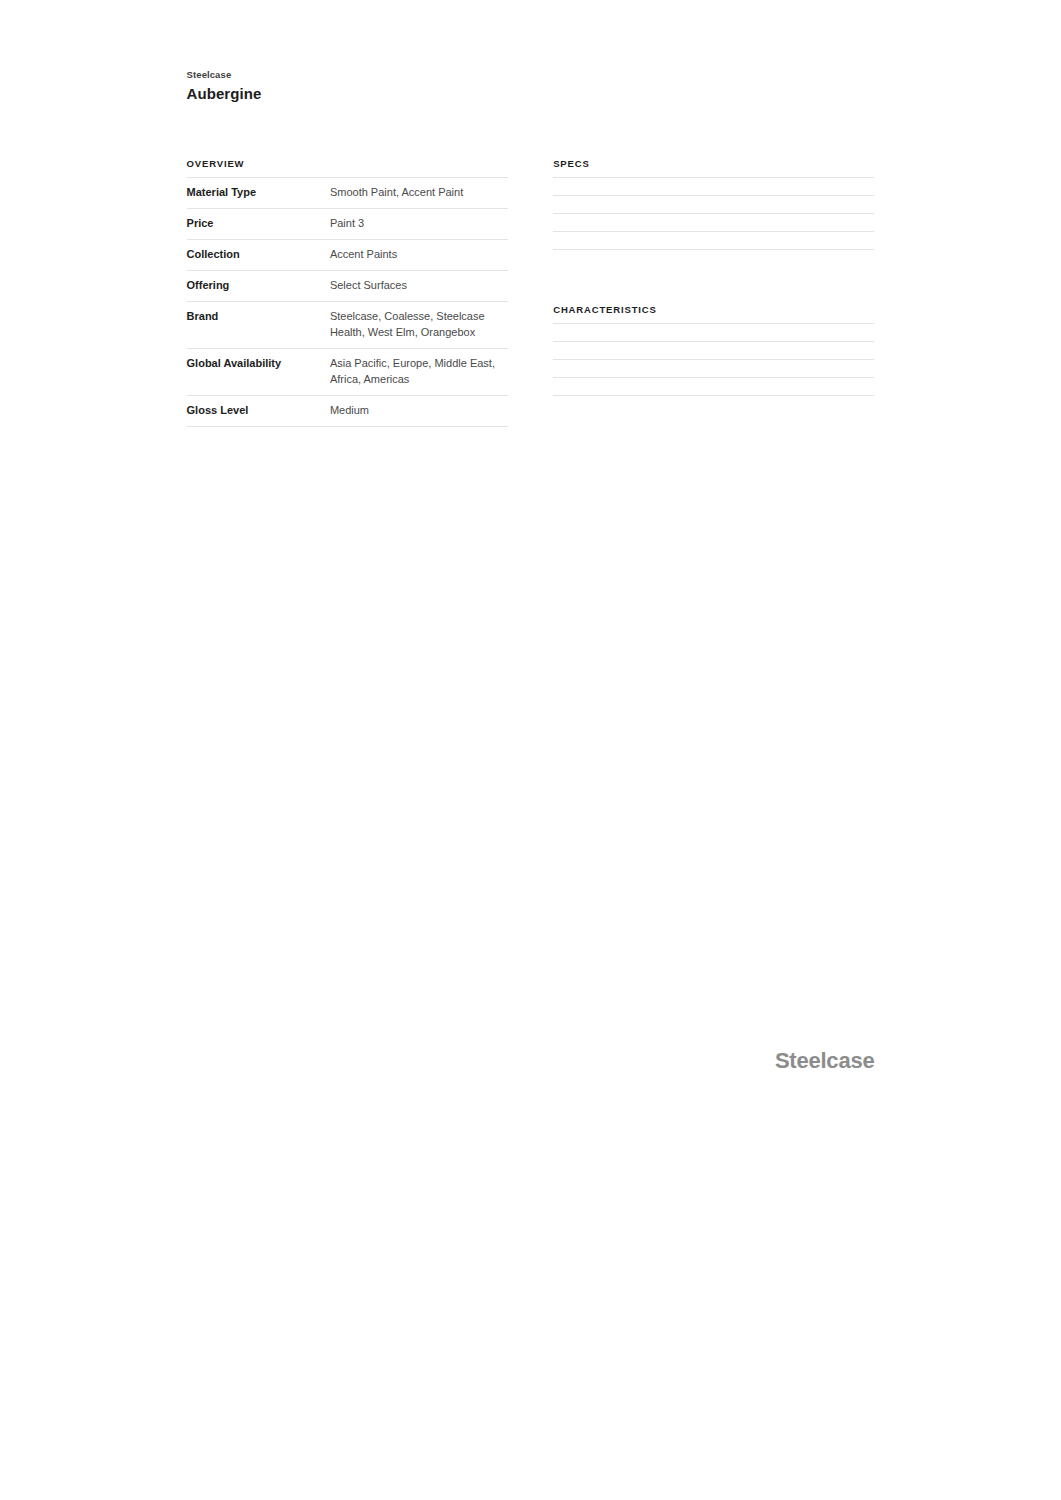Steelcase
Aubergine
Overview
| Material Type | Smooth Paint, Accent Paint |
| Price | Paint 3 |
| Collection | Accent Paints |
| Offering | Select Surfaces |
| Brand | Steelcase, Coalesse, Steelcase Health, West Elm, Orangebox |
| Global Availability | Asia Pacific, Europe, Middle East, Africa, Americas |
| Gloss Level | Medium |
Specs
Characteristics
Steelcase